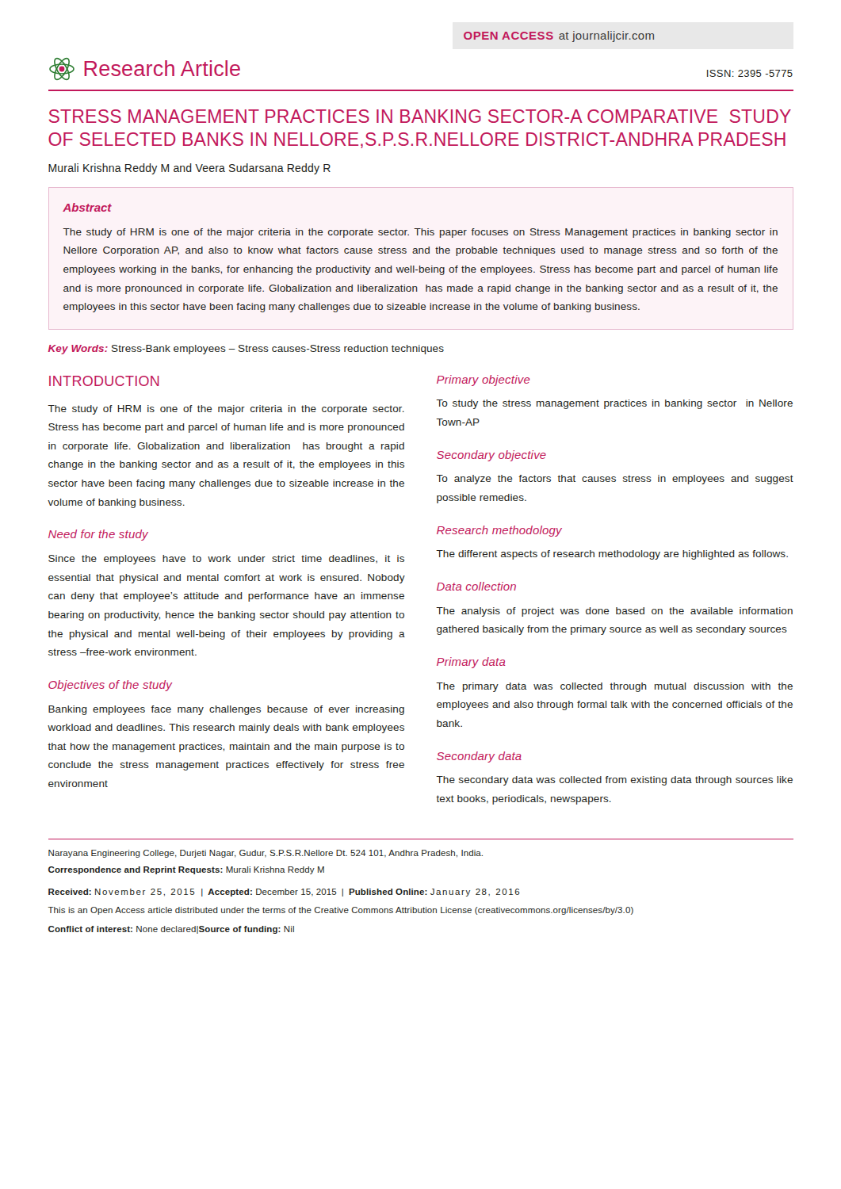OPEN ACCESS at journalijcir.com
Research Article
ISSN: 2395 -5775
Stress Management Practices in Banking Sector-A Comparative Study of Selected Banks in Nellore,S.P.S.R.Nellore District-Andhra Pradesh
Murali Krishna Reddy M and Veera Sudarsana Reddy R
Abstract
The study of HRM is one of the major criteria in the corporate sector. This paper focuses on Stress Management practices in banking sector in Nellore Corporation AP, and also to know what factors cause stress and the probable techniques used to manage stress and so forth of the employees working in the banks, for enhancing the productivity and well-being of the employees. Stress has become part and parcel of human life and is more pronounced in corporate life. Globalization and liberalization has made a rapid change in the banking sector and as a result of it, the employees in this sector have been facing many challenges due to sizeable increase in the volume of banking business.
Key Words: Stress-Bank employees – Stress causes-Stress reduction techniques
Introduction
The study of HRM is one of the major criteria in the corporate sector. Stress has become part and parcel of human life and is more pronounced in corporate life. Globalization and liberalization has brought a rapid change in the banking sector and as a result of it, the employees in this sector have been facing many challenges due to sizeable increase in the volume of banking business.
Need for the study
Since the employees have to work under strict time deadlines, it is essential that physical and mental comfort at work is ensured. Nobody can deny that employee’s attitude and performance have an immense bearing on productivity, hence the banking sector should pay attention to the physical and mental well-being of their employees by providing a stress –free-work environment.
Objectives of the study
Banking employees face many challenges because of ever increasing workload and deadlines. This research mainly deals with bank employees that how the management practices, maintain and the main purpose is to conclude the stress management practices effectively for stress free environment
Primary objective
To study the stress management practices in banking sector in Nellore Town-AP
Secondary objective
To analyze the factors that causes stress in employees and suggest possible remedies.
Research methodology
The different aspects of research methodology are highlighted as follows.
Data collection
The analysis of project was done based on the available information gathered basically from the primary source as well as secondary sources
Primary data
The primary data was collected through mutual discussion with the employees and also through formal talk with the concerned officials of the bank.
Secondary data
The secondary data was collected from existing data through sources like text books, periodicals, newspapers.
Narayana Engineering College, Durjeti Nagar, Gudur, S.P.S.R.Nellore Dt. 524 101, Andhra Pradesh, India.
Correspondence and Reprint Requests: Murali Krishna Reddy M
Received: November 25, 2015|Accepted: December 15, 2015|Published Online: January 28, 2016
This is an Open Access article distributed under the terms of the Creative Commons Attribution License (creativecommons.org/licenses/by/3.0)
Conflict of interest: None declared|Source of funding: Nil